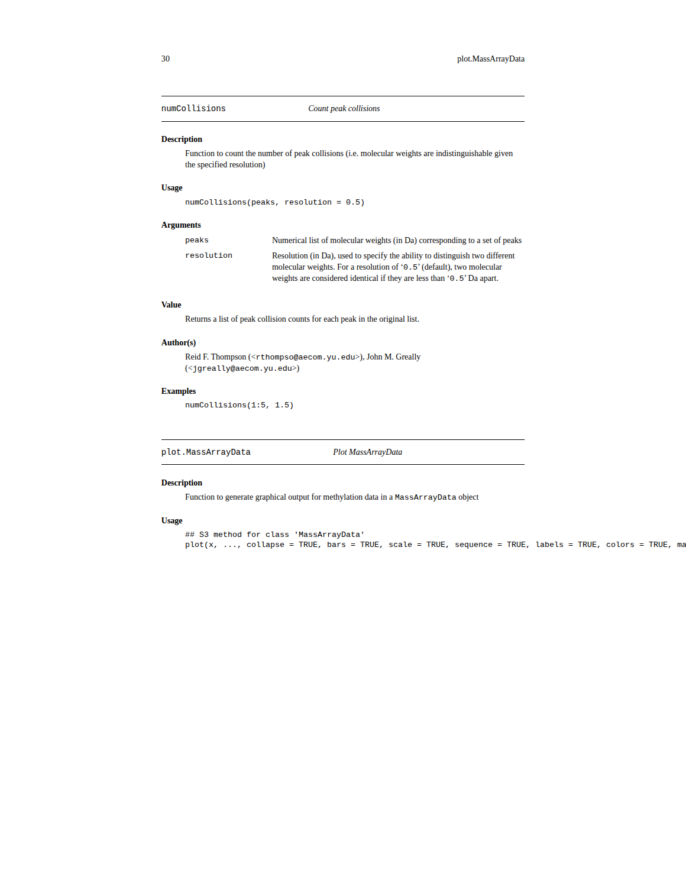30 plot.MassArrayData
numCollisions Count peak collisions
Description
Function to count the number of peak collisions (i.e. molecular weights are indistinguishable given the specified resolution)
Usage
numCollisions(peaks, resolution = 0.5)
Arguments
| peaks | Numerical list of molecular weights (in Da) corresponding to a set of peaks |
| resolution | Resolution (in Da), used to specify the ability to distinguish two different molecular weights. For a resolution of ‘ 0.5 ’ (default), two molecular weights are considered identical if they are less than ‘ 0.5 ’ Da apart. |
Value
Returns a list of peak collision counts for each peak in the original list.
Author(s)
Reid F. Thompson (<rthompso@aecom.yu.edu>), John M. Greally (<jgreally@aecom.yu.edu>)
Examples
numCollisions(1:5, 1.5)
plot.MassArrayData Plot MassArrayData
Description
Function to generate graphical output for methylation data in a MassArrayData object
Usage
## S3 method for class 'MassArrayData'
plot(x, ..., collapse = TRUE, bars = TRUE, scale = TRUE, sequence = TRUE, labels = TRUE, colors = TRUE, ma